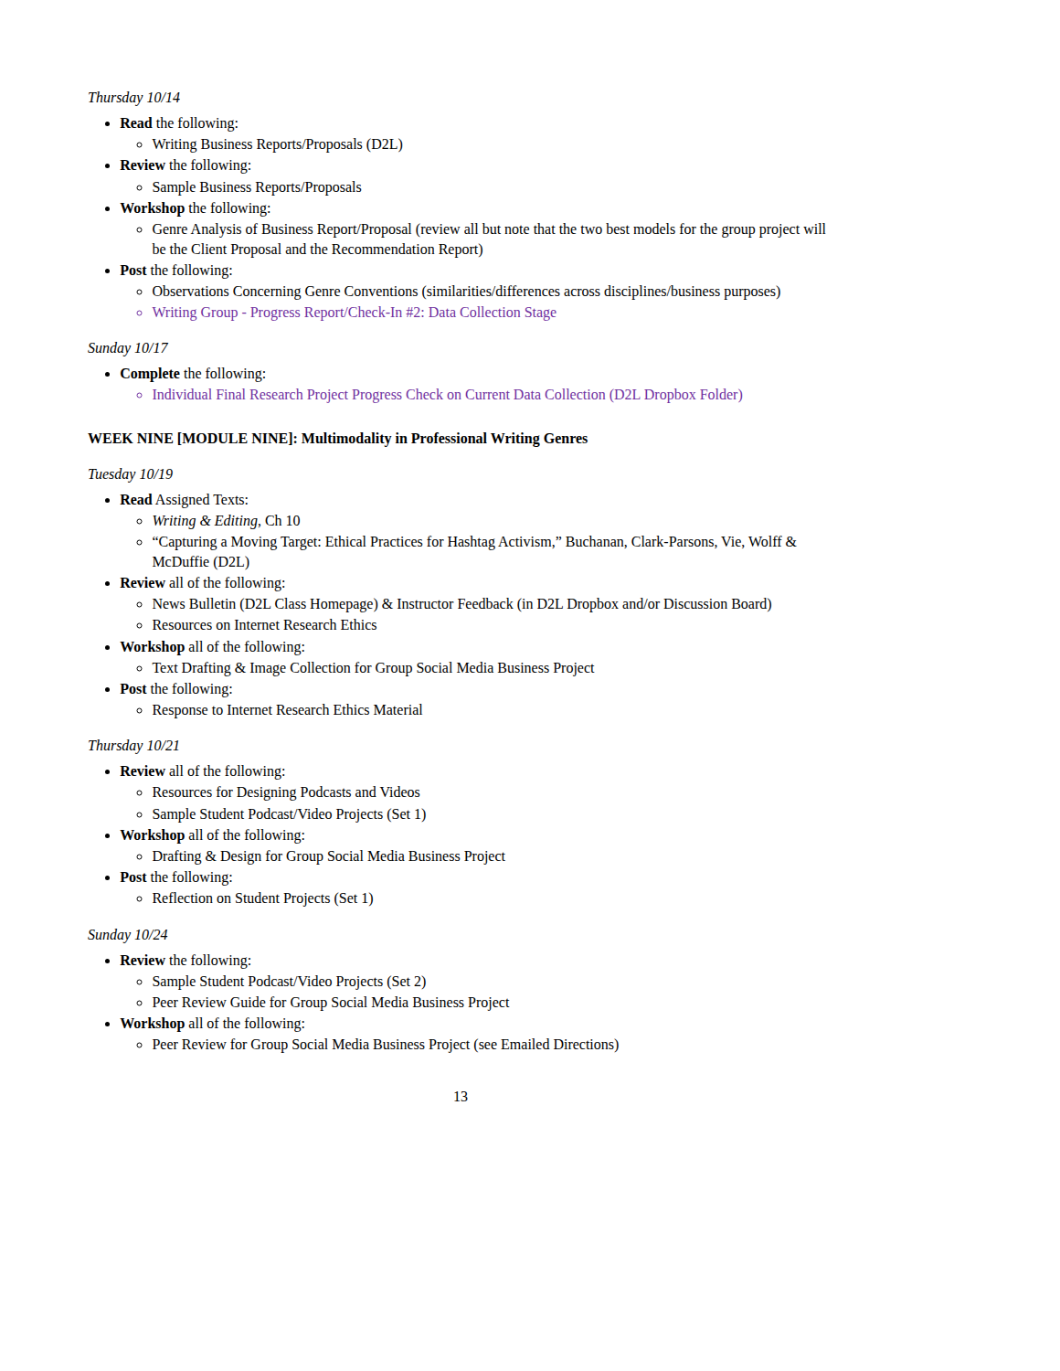Thursday 10/14
Read the following:
Writing Business Reports/Proposals (D2L)
Review the following:
Sample Business Reports/Proposals
Workshop the following:
Genre Analysis of Business Report/Proposal (review all but note that the two best models for the group project will be the Client Proposal and the Recommendation Report)
Post the following:
Observations Concerning Genre Conventions (similarities/differences across disciplines/business purposes)
Writing Group - Progress Report/Check-In #2: Data Collection Stage
Sunday 10/17
Complete the following:
Individual Final Research Project Progress Check on Current Data Collection (D2L Dropbox Folder)
WEEK NINE [MODULE NINE]: Multimodality in Professional Writing Genres
Tuesday 10/19
Read Assigned Texts:
Writing & Editing, Ch 10
“Capturing a Moving Target: Ethical Practices for Hashtag Activism,” Buchanan, Clark-Parsons, Vie, Wolff & McDuffie (D2L)
Review all of the following:
News Bulletin (D2L Class Homepage) & Instructor Feedback (in D2L Dropbox and/or Discussion Board)
Resources on Internet Research Ethics
Workshop all of the following:
Text Drafting & Image Collection for Group Social Media Business Project
Post the following:
Response to Internet Research Ethics Material
Thursday 10/21
Review all of the following:
Resources for Designing Podcasts and Videos
Sample Student Podcast/Video Projects (Set 1)
Workshop all of the following:
Drafting & Design for Group Social Media Business Project
Post the following:
Reflection on Student Projects (Set 1)
Sunday 10/24
Review the following:
Sample Student Podcast/Video Projects (Set 2)
Peer Review Guide for Group Social Media Business Project
Workshop all of the following:
Peer Review for Group Social Media Business Project (see Emailed Directions)
13